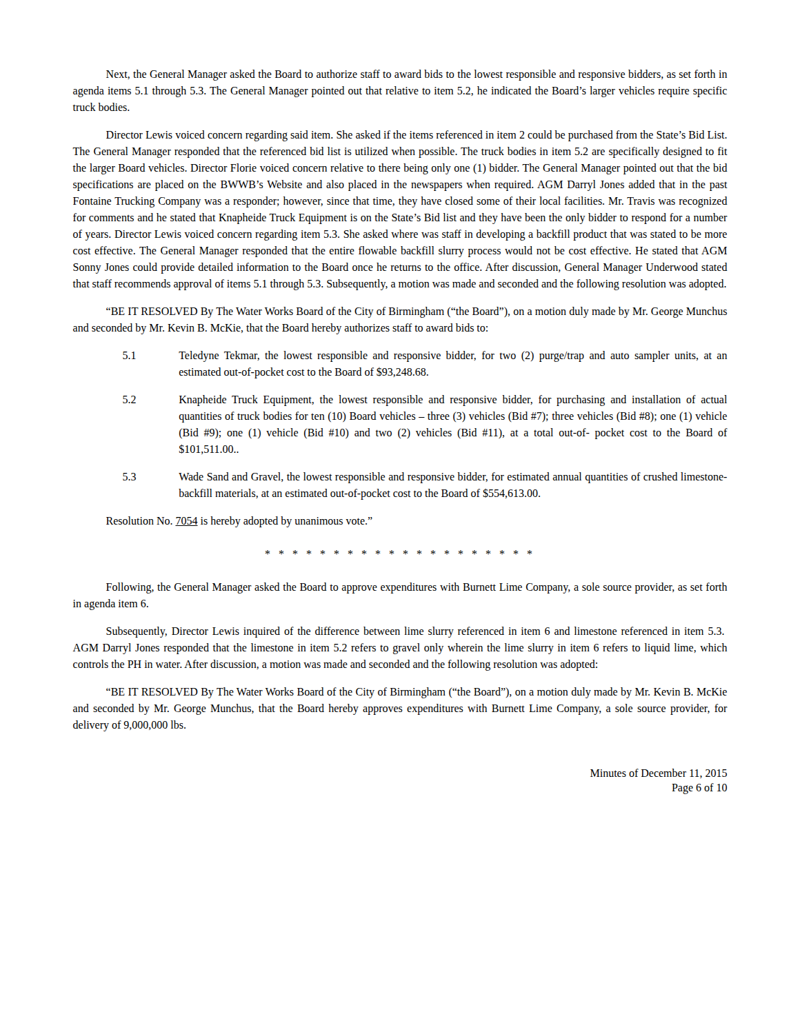Next, the General Manager asked the Board to authorize staff to award bids to the lowest responsible and responsive bidders, as set forth in agenda items 5.1 through 5.3. The General Manager pointed out that relative to item 5.2, he indicated the Board’s larger vehicles require specific truck bodies.
Director Lewis voiced concern regarding said item. She asked if the items referenced in item 2 could be purchased from the State’s Bid List. The General Manager responded that the referenced bid list is utilized when possible. The truck bodies in item 5.2 are specifically designed to fit the larger Board vehicles. Director Florie voiced concern relative to there being only one (1) bidder. The General Manager pointed out that the bid specifications are placed on the BWWB’s Website and also placed in the newspapers when required. AGM Darryl Jones added that in the past Fontaine Trucking Company was a responder; however, since that time, they have closed some of their local facilities. Mr. Travis was recognized for comments and he stated that Knapheide Truck Equipment is on the State’s Bid list and they have been the only bidder to respond for a number of years. Director Lewis voiced concern regarding item 5.3. She asked where was staff in developing a backfill product that was stated to be more cost effective. The General Manager responded that the entire flowable backfill slurry process would not be cost effective. He stated that AGM Sonny Jones could provide detailed information to the Board once he returns to the office. After discussion, General Manager Underwood stated that staff recommends approval of items 5.1 through 5.3. Subsequently, a motion was made and seconded and the following resolution was adopted.
“BE IT RESOLVED By The Water Works Board of the City of Birmingham (“the Board”), on a motion duly made by Mr. George Munchus and seconded by Mr. Kevin B. McKie, that the Board hereby authorizes staff to award bids to:
5.1 Teledyne Tekmar, the lowest responsible and responsive bidder, for two (2) purge/trap and auto sampler units, at an estimated out-of-pocket cost to the Board of $93,248.68.
5.2 Knapheide Truck Equipment, the lowest responsible and responsive bidder, for purchasing and installation of actual quantities of truck bodies for ten (10) Board vehicles – three (3) vehicles (Bid #7); three vehicles (Bid #8); one (1) vehicle (Bid #9); one (1) vehicle (Bid #10) and two (2) vehicles (Bid #11), at a total out-of- pocket cost to the Board of $101,511.00..
5.3 Wade Sand and Gravel, the lowest responsible and responsive bidder, for estimated annual quantities of crushed limestone-backfill materials, at an estimated out-of-pocket cost to the Board of $554,613.00.
Resolution No. 7054 is hereby adopted by unanimous vote.”
* * * * * * * * * * * * * * * * * * * *
Following, the General Manager asked the Board to approve expenditures with Burnett Lime Company, a sole source provider, as set forth in agenda item 6.
Subsequently, Director Lewis inquired of the difference between lime slurry referenced in item 6 and limestone referenced in item 5.3. AGM Darryl Jones responded that the limestone in item 5.2 refers to gravel only wherein the lime slurry in item 6 refers to liquid lime, which controls the PH in water. After discussion, a motion was made and seconded and the following resolution was adopted:
“BE IT RESOLVED By The Water Works Board of the City of Birmingham (“the Board”), on a motion duly made by Mr. Kevin B. McKie and seconded by Mr. George Munchus, that the Board hereby approves expenditures with Burnett Lime Company, a sole source provider, for delivery of 9,000,000 lbs.
Minutes of December 11, 2015
Page 6 of 10